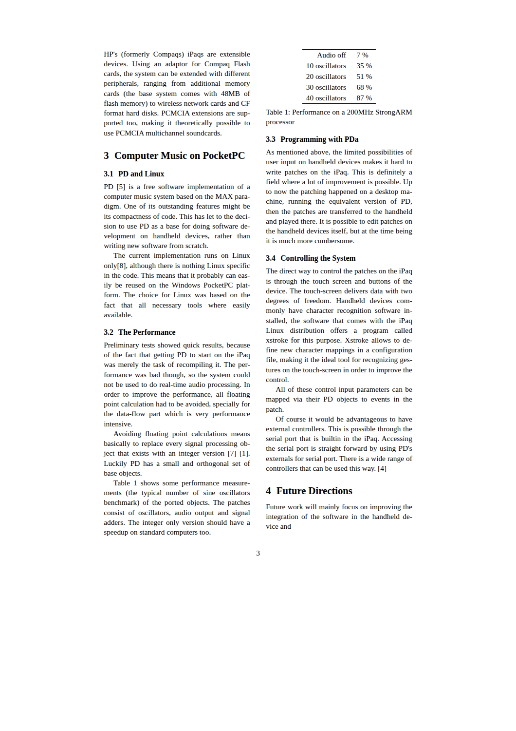HP's (formerly Compaqs) iPaqs are extensible devices. Using an adaptor for Compaq Flash cards, the system can be extended with different peripherals, ranging from additional memory cards (the base system comes with 48MB of flash memory) to wireless network cards and CF format hard disks. PCMCIA extensions are supported too, making it theoretically possible to use PCMCIA multichannel soundcards.
3 Computer Music on PocketPC
3.1 PD and Linux
PD [5] is a free software implementation of a computer music system based on the MAX paradigm. One of its outstanding features might be its compactness of code. This has let to the decision to use PD as a base for doing software development on handheld devices, rather than writing new software from scratch.
The current implementation runs on Linux only[8], although there is nothing Linux specific in the code. This means that it probably can easily be reused on the Windows PocketPC platform. The choice for Linux was based on the fact that all necessary tools where easily available.
3.2 The Performance
Preliminary tests showed quick results, because of the fact that getting PD to start on the iPaq was merely the task of recompiling it. The performance was bad though, so the system could not be used to do real-time audio processing. In order to improve the performance, all floating point calculation had to be avoided, specially for the data-flow part which is very performance intensive.
Avoiding floating point calculations means basically to replace every signal processing object that exists with an integer version [7] [1]. Luckily PD has a small and orthogonal set of base objects.
Table 1 shows some performance measurements (the typical number of sine oscillators benchmark) of the ported objects. The patches consist of oscillators, audio output and signal adders. The integer only version should have a speedup on standard computers too.
| Audio off | 7 % |
| 10 oscillators | 35 % |
| 20 oscillators | 51 % |
| 30 oscillators | 68 % |
| 40 oscillators | 87 % |
Table 1: Performance on a 200MHz StrongARM processor
3.3 Programming with PDa
As mentioned above, the limited possibilities of user input on handheld devices makes it hard to write patches on the iPaq. This is definitely a field where a lot of improvement is possible. Up to now the patching happened on a desktop machine, running the equivalent version of PD, then the patches are transferred to the handheld and played there. It is possible to edit patches on the handheld devices itself, but at the time being it is much more cumbersome.
3.4 Controlling the System
The direct way to control the patches on the iPaq is through the touch screen and buttons of the device. The touch-screen delivers data with two degrees of freedom. Handheld devices commonly have character recognition software installed, the software that comes with the iPaq Linux distribution offers a program called xstroke for this purpose. Xstroke allows to define new character mappings in a configuration file, making it the ideal tool for recognizing gestures on the touch-screen in order to improve the control.
All of these control input parameters can be mapped via their PD objects to events in the patch.
Of course it would be advantageous to have external controllers. This is possible through the serial port that is builtin in the iPaq. Accessing the serial port is straight forward by using PD's externals for serial port. There is a wide range of controllers that can be used this way. [4]
4 Future Directions
Future work will mainly focus on improving the integration of the software in the handheld device and
3